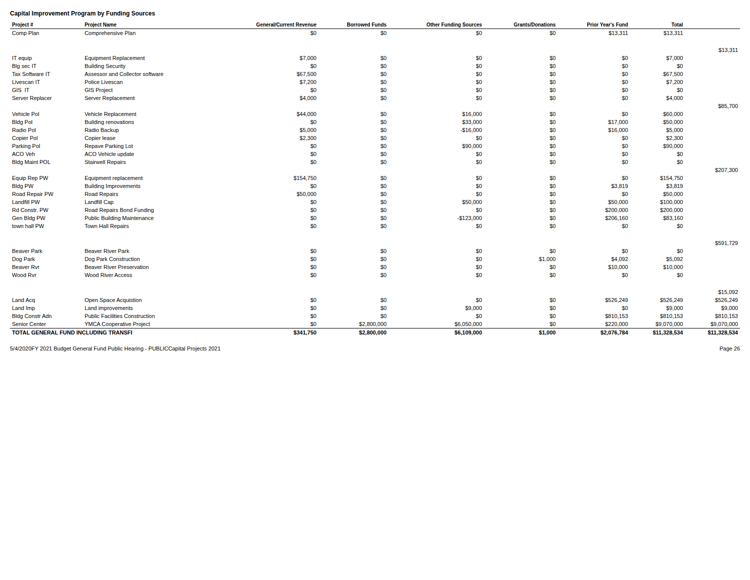Capital Improvement Program by Funding Sources
| Project # | Project Name | General/Current Revenue | Borrowed Funds | Other Funding Sources | Grants/Donations | Prior Year's Fund | Total | |
| --- | --- | --- | --- | --- | --- | --- | --- | --- |
| Comp Plan | Comprehensive Plan | $0 | $0 | $0 | $0 | $13,311 | $13,311 | |
| | $13,311 |
| IT equip | Equipment Replacement | $7,000 | $0 | $0 | $0 | $0 | $7,000 | |
| Blg sec IT | Building Security | $0 | $0 | $0 | $0 | $0 | $0 | |
| Tax Software IT | Assessor and Collector software | $67,500 | $0 | $0 | $0 | $0 | $67,500 | |
| Livescan IT | Police Livescan | $7,200 | $0 | $0 | $0 | $0 | $7,200 | |
| GIS IT | GIS Project | $0 | $0 | $0 | $0 | $0 | $0 | |
| Server Replacer | Server Replacement | $4,000 | $0 | $0 | $0 | $0 | $4,000 | |
| | $85,700 |
| Vehicle Pol | Vehicle Replacement | $44,000 | $0 | $16,000 | $0 | $0 | $60,000 | |
| Bldg Pol | Building renovations | $0 | $0 | $33,000 | $0 | $17,000 | $50,000 | |
| Radio Pol | Radio Backup | $5,000 | $0 | -$16,000 | $0 | $16,000 | $5,000 | |
| Copier Pol | Copier lease | $2,300 | $0 | $0 | $0 | $0 | $2,300 | |
| Parking Pol | Repave Parking Lot | $0 | $0 | $90,000 | $0 | $0 | $90,000 | |
| ACO Veh | ACO Vehicle update | $0 | $0 | $0 | $0 | $0 | $0 | |
| Bldg Maint POL | Stairwell Repairs | $0 | $0 | $0 | $0 | $0 | $0 | |
| | $207,300 |
| Equip Rep PW | Equipment replacement | $154,750 | $0 | $0 | $0 | $0 | $154,750 | |
| Bldg PW | Building Improvements | $0 | $0 | $0 | $0 | $3,819 | $3,819 | |
| Road Repair PW | Road Repairs | $50,000 | $0 | $0 | $0 | $0 | $50,000 | |
| Landfill PW | Landfill Cap | $0 | $0 | $50,000 | $0 | $50,000 | $100,000 | |
| Rd Constr. PW | Road Repairs Bond Funding | $0 | $0 | $0 | $0 | $200,000 | $200,000 | |
| Gen Bldg PW | Public Building Maintenance | $0 | $0 | -$123,000 | $0 | $206,160 | $83,160 | |
| town hall PW | Town Hall Repairs | $0 | $0 | $0 | $0 | $0 | $0 | |
| | $591,729 |
| Beaver Park | Beaver River Park | $0 | $0 | $0 | $0 | $0 | $0 | |
| Dog Park | Dog Park Construction | $0 | $0 | $0 | $1,000 | $4,092 | $5,092 | |
| Beaver Rvr | Beaver River Preservation | $0 | $0 | $0 | $0 | $10,000 | $10,000 | |
| Wood Rvr | Wood River Access | $0 | $0 | $0 | $0 | $0 | $0 | |
| | $15,092 |
| Land Acq | Open Space Acquistion | $0 | $0 | $0 | $0 | $526,249 | $526,249 | $526,249 |
| Land Imp | Land improvements | $0 | $0 | $9,000 | $0 | $0 | $9,000 | $9,000 |
| Bldg Constr Adn | Public Facilities Construction | $0 | $0 | $0 | $0 | $810,153 | $810,153 | $810,153 |
| Senior Center | YMCA Cooperative Project | $0 | $2,800,000 | $6,050,000 | $0 | $220,000 | $9,070,000 | $9,070,000 |
| TOTAL GENERAL FUND INCLUDING TRANSFI | $341,750 | $2,800,000 | $6,109,000 | $1,000 | $2,076,784 | $11,328,534 | $11,328,534 |
5/4/2020FY 2021 Budget General Fund Public Hearing - PUBLICCapital Projects 2021 Page 26